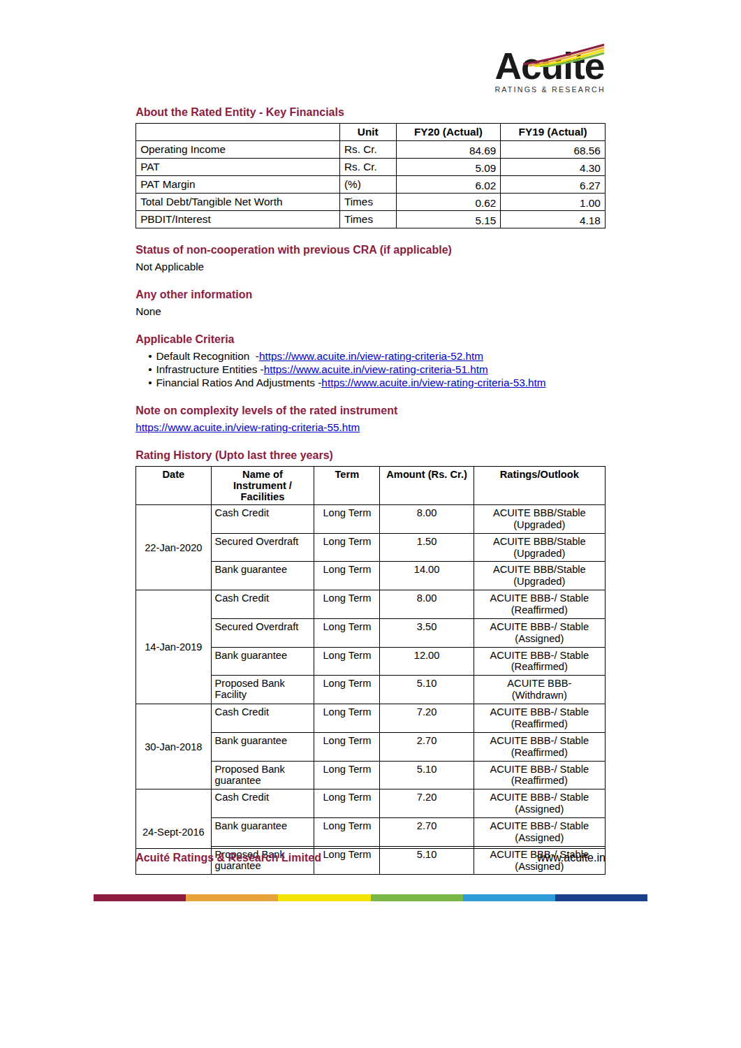Acuite
RATINGS & RESEARCH
About the Rated Entity - Key Financials
| | Unit | FY20 (Actual) | FY19 (Actual) |
| Operating Income | Rs. Cr. | 84.69 | 68.56 |
| PAT | Rs. Cr. | 5.09 | 4.30 |
| PAT Margin | (%) | 6.02 | 6.27 |
| Total Debt/Tangible Net Worth | Times | 0.62 | 1.00 |
| PBDIT/Interest | Times | 5.15 | 4.18 |
Status of non-cooperation with previous CRA (if applicable)
Not Applicable
Any other information
None
Applicable Criteria
Default Recognition -https://www.acuite.in/view-rating-criteria-52.htm
Infrastructure Entities -https://www.acuite.in/view-rating-criteria-51.htm
Financial Ratios And Adjustments -https://www.acuite.in/view-rating-criteria-53.htm
Note on complexity levels of the rated instrument
https://www.acuite.in/view-rating-criteria-55.htm
Rating History (Upto last three years)
| Date | Name of Instrument / Facilities | Term | Amount (Rs. Cr.) | Ratings/Outlook |
| --- | --- | --- | --- | --- |
| 22-Jan-2020 | Cash Credit | Long Term | 8.00 | ACUITE BBB/Stable (Upgraded) |
| Secured Overdraft | Long Term | 1.50 | ACUITE BBB/Stable (Upgraded) |
| Bank guarantee | Long Term | 14.00 | ACUITE BBB/Stable (Upgraded) |
| 14-Jan-2019 | Cash Credit | Long Term | 8.00 | ACUITE BBB-/ Stable (Reaffirmed) |
| Secured Overdraft | Long Term | 3.50 | ACUITE BBB-/ Stable (Assigned) |
| Bank guarantee | Long Term | 12.00 | ACUITE BBB-/ Stable (Reaffirmed) |
| Proposed Bank Facility | Long Term | 5.10 | ACUITE BBB- (Withdrawn) |
| 30-Jan-2018 | Cash Credit | Long Term | 7.20 | ACUITE BBB-/ Stable (Reaffirmed) |
| Bank guarantee | Long Term | 2.70 | ACUITE BBB-/ Stable (Reaffirmed) |
| Proposed Bank guarantee | Long Term | 5.10 | ACUITE BBB-/ Stable (Reaffirmed) |
| 24-Sept-2016 | Cash Credit | Long Term | 7.20 | ACUITE BBB-/ Stable (Assigned) |
| Bank guarantee | Long Term | 2.70 | ACUITE BBB-/ Stable (Assigned) |
| Proposed Bank guarantee | Long Term | 5.10 | ACUITE BBB-/ Stable (Assigned) |
Acuité Ratings & Research Limited
www.acuite.in